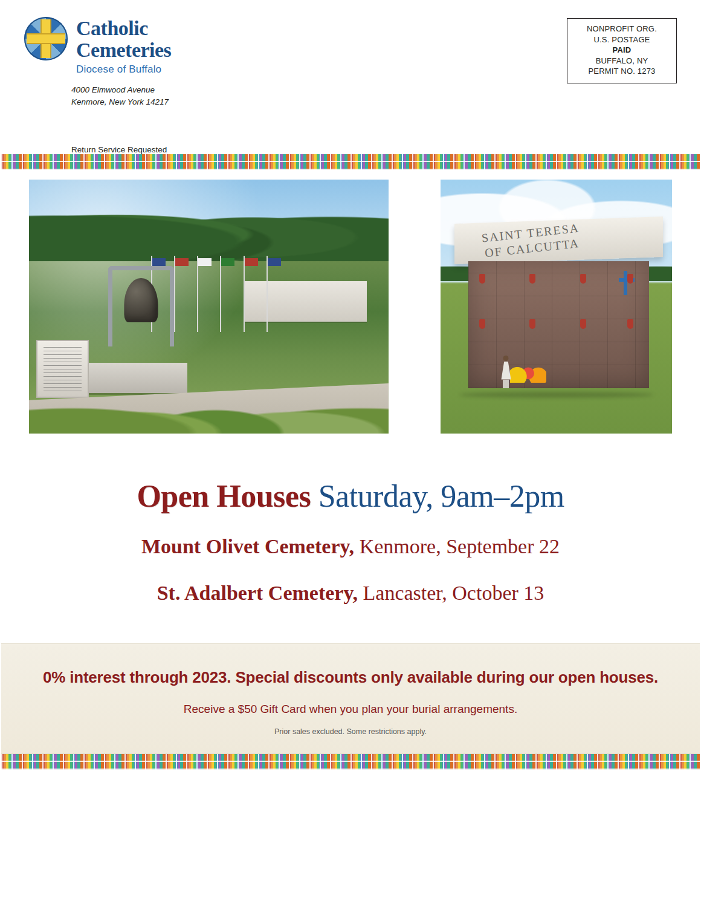Catholic Cemeteries Diocese of Buffalo
4000 Elmwood Avenue
Kenmore, New York 14217
Return Service Requested
NONPROFIT ORG.
U.S. POSTAGE
PAID
BUFFALO, NY
PERMIT NO. 1273
SAINT TERESA
OF CALCUTTA
Open Houses Saturday, 9am–2pm
Mount Olivet Cemetery, Kenmore, September 22
St. Adalbert Cemetery, Lancaster, October 13
0% interest through 2023. Special discounts only available during our open houses.
Receive a $50 Gift Card when you plan your burial arrangements.
Prior sales excluded. Some restrictions apply.